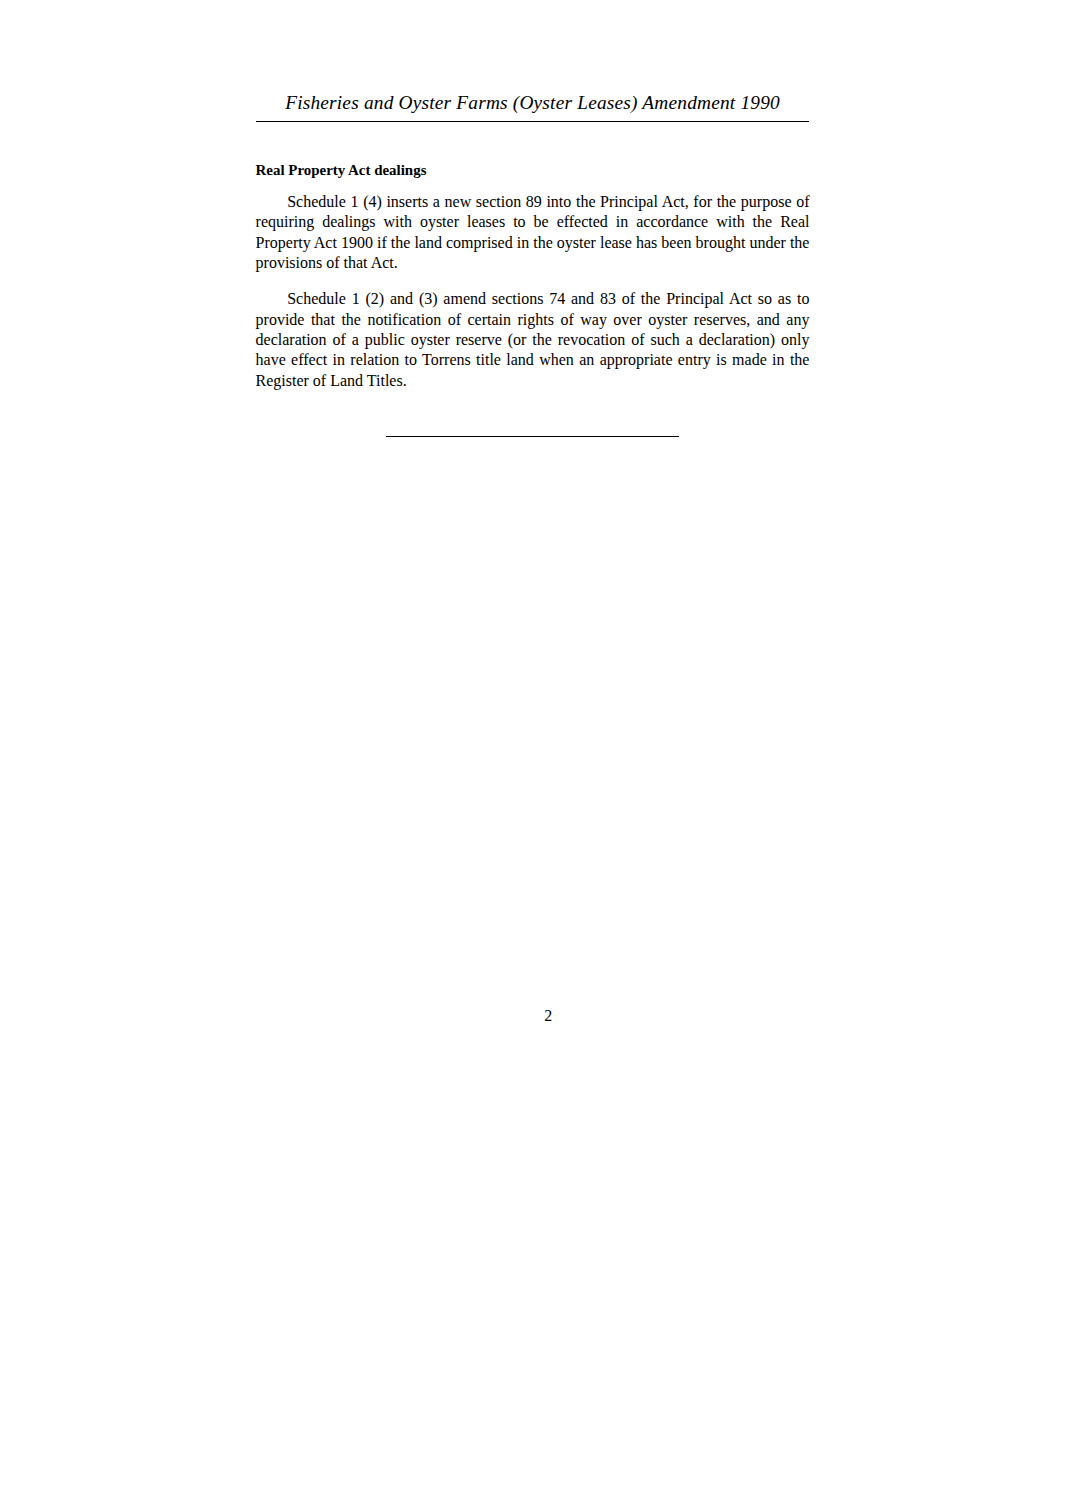Fisheries and Oyster Farms (Oyster Leases) Amendment 1990
Real Property Act dealings
Schedule 1 (4) inserts a new section 89 into the Principal Act, for the purpose of requiring dealings with oyster leases to be effected in accordance with the Real Property Act 1900 if the land comprised in the oyster lease has been brought under the provisions of that Act.
Schedule 1 (2) and (3) amend sections 74 and 83 of the Principal Act so as to provide that the notification of certain rights of way over oyster reserves, and any declaration of a public oyster reserve (or the revocation of such a declaration) only have effect in relation to Torrens title land when an appropriate entry is made in the Register of Land Titles.
2